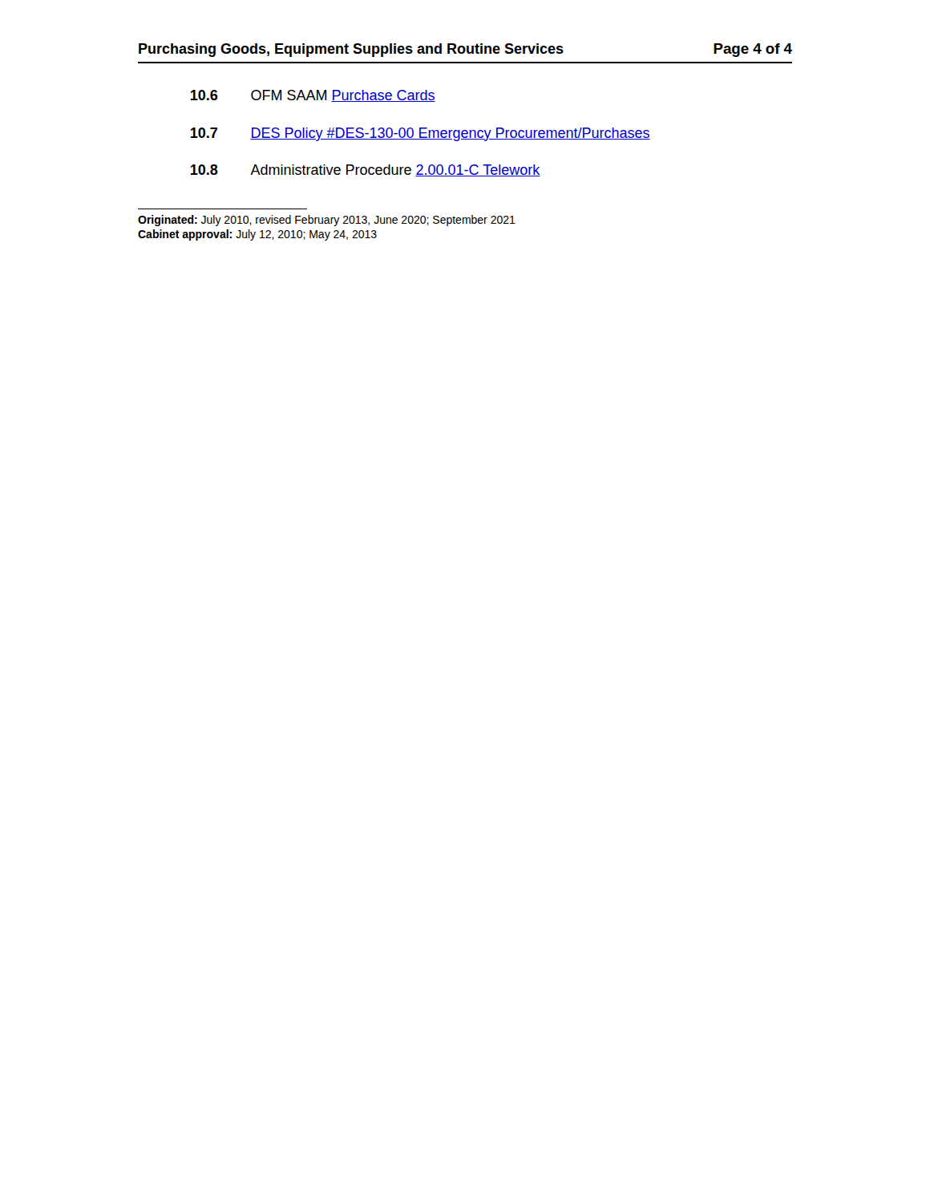Purchasing Goods, Equipment Supplies and Routine Services
Page 4 of 4
10.6 OFM SAAM Purchase Cards
10.7 DES Policy #DES-130-00 Emergency Procurement/Purchases
10.8 Administrative Procedure 2.00.01-C Telework
Originated: July 2010, revised February 2013, June 2020; September 2021
Cabinet approval: July 12, 2010; May 24, 2013